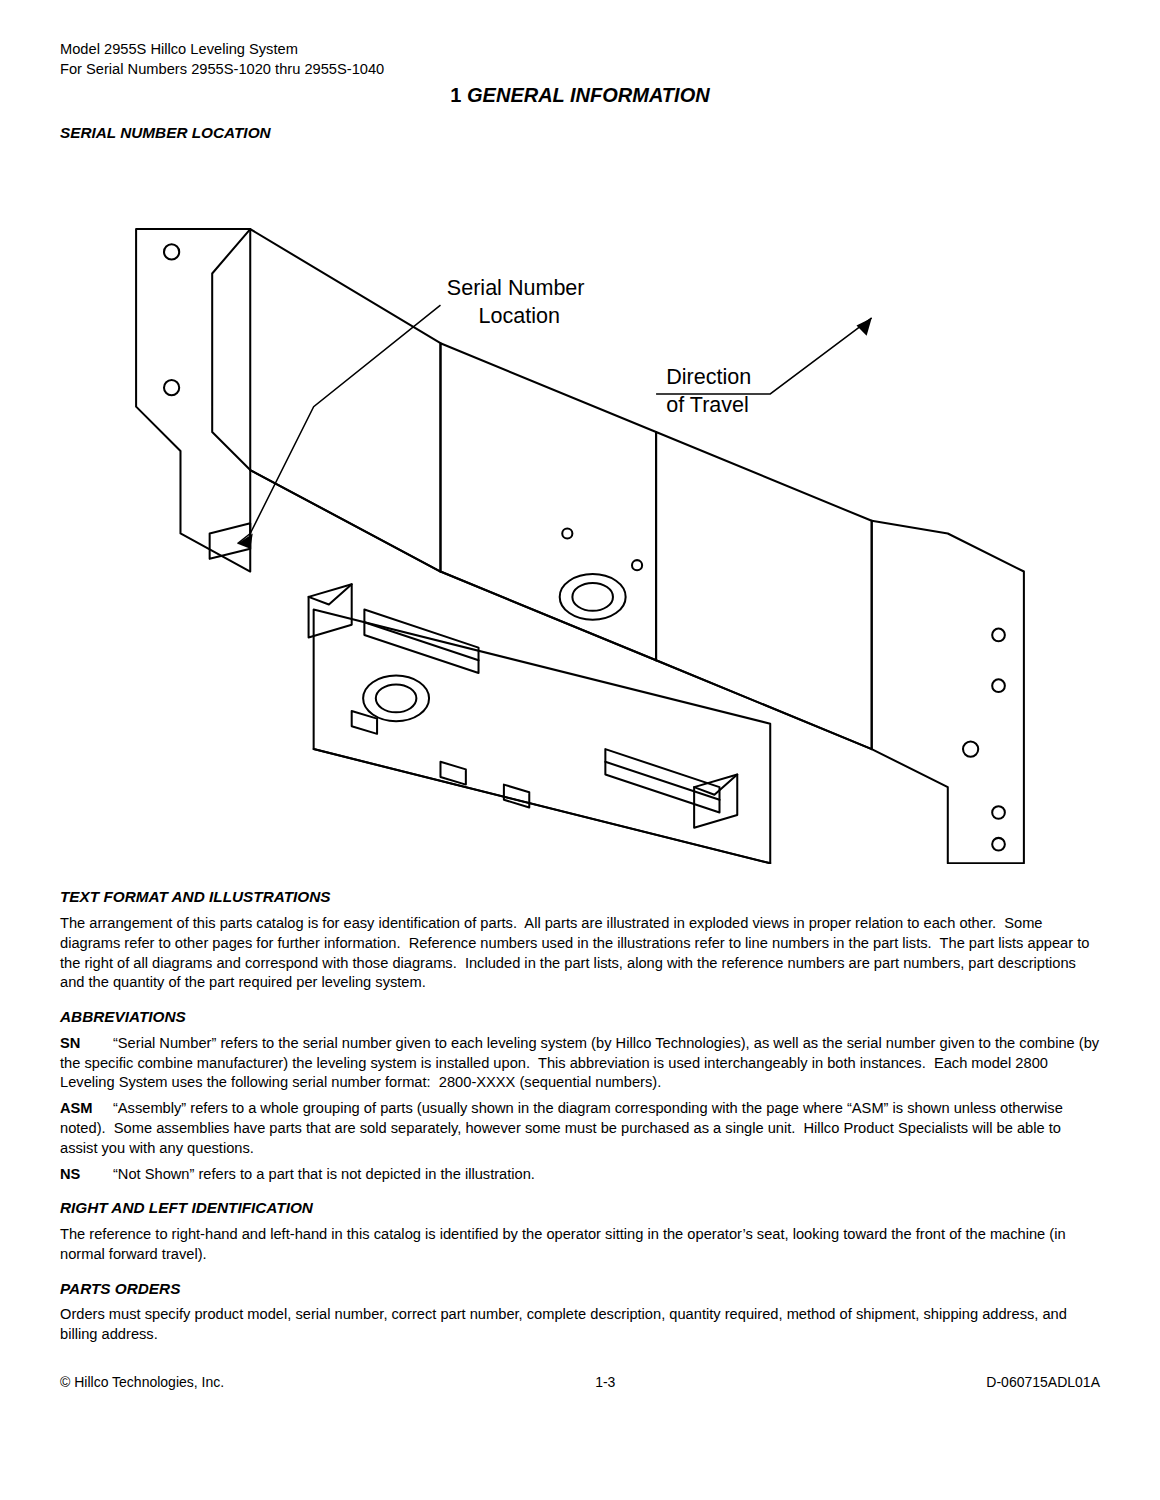Model 2955S Hillco Leveling System
For Serial Numbers 2955S-1020 thru 2955S-1040
1 GENERAL INFORMATION
SERIAL NUMBER LOCATION
Serial Number Location Direction of Travel
TEXT FORMAT AND ILLUSTRATIONS
The arrangement of this parts catalog is for easy identification of parts. All parts are illustrated in exploded views in proper relation to each other. Some diagrams refer to other pages for further information. Reference numbers used in the illustrations refer to line numbers in the part lists. The part lists appear to the right of all diagrams and correspond with those diagrams. Included in the part lists, along with the reference numbers are part numbers, part descriptions and the quantity of the part required per leveling system.
ABBREVIATIONS
SN “Serial Number” refers to the serial number given to each leveling system (by Hillco Technologies), as well as the serial number given to the combine (by the specific combine manufacturer) the leveling system is installed upon. This abbreviation is used interchangeably in both instances. Each model 2800 Leveling System uses the following serial number format: 2800-XXXX (sequential numbers).
ASM “Assembly” refers to a whole grouping of parts (usually shown in the diagram corresponding with the page where “ASM” is shown unless otherwise noted). Some assemblies have parts that are sold separately, however some must be purchased as a single unit. Hillco Product Specialists will be able to assist you with any questions.
NS “Not Shown” refers to a part that is not depicted in the illustration.
RIGHT AND LEFT IDENTIFICATION
The reference to right-hand and left-hand in this catalog is identified by the operator sitting in the operator’s seat, looking toward the front of the machine (in normal forward travel).
PARTS ORDERS
Orders must specify product model, serial number, correct part number, complete description, quantity required, method of shipment, shipping address, and billing address.
© Hillco Technologies, Inc. 1-3 D-060715ADL01A